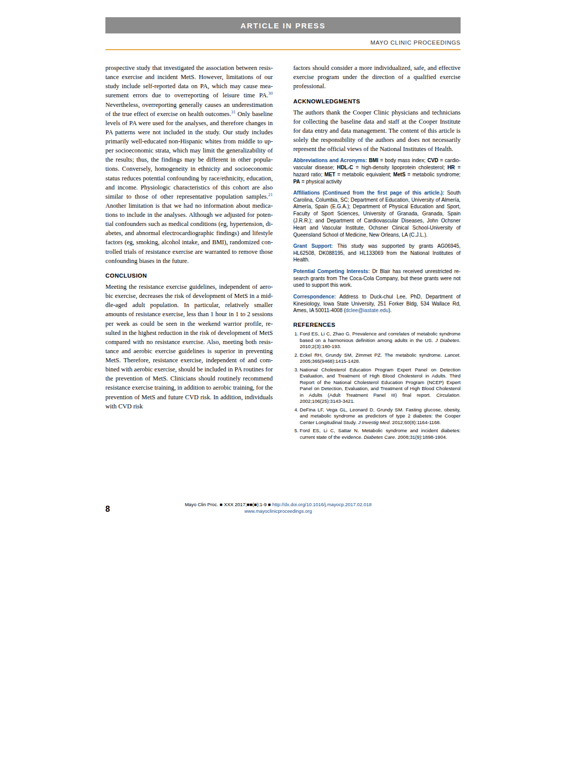ARTICLE IN PRESS
MAYO CLINIC PROCEEDINGS
prospective study that investigated the association between resistance exercise and incident MetS. However, limitations of our study include self-reported data on PA, which may cause measurement errors due to overreporting of leisure time PA.30 Nevertheless, overreporting generally causes an underestimation of the true effect of exercise on health outcomes.31 Only baseline levels of PA were used for the analyses, and therefore changes in PA patterns were not included in the study. Our study includes primarily well-educated non-Hispanic whites from middle to upper socioeconomic strata, which may limit the generalizability of the results; thus, the findings may be different in other populations. Conversely, homogeneity in ethnicity and socioeconomic status reduces potential confounding by race/ethnicity, education, and income. Physiologic characteristics of this cohort are also similar to those of other representative population samples.21 Another limitation is that we had no information about medications to include in the analyses. Although we adjusted for potential confounders such as medical conditions (eg, hypertension, diabetes, and abnormal electrocardiographic findings) and lifestyle factors (eg, smoking, alcohol intake, and BMI), randomized controlled trials of resistance exercise are warranted to remove those confounding biases in the future.
Conclusion
Meeting the resistance exercise guidelines, independent of aerobic exercise, decreases the risk of development of MetS in a middle-aged adult population. In particular, relatively smaller amounts of resistance exercise, less than 1 hour in 1 to 2 sessions per week as could be seen in the weekend warrior profile, resulted in the highest reduction in the risk of development of MetS compared with no resistance exercise. Also, meeting both resistance and aerobic exercise guidelines is superior in preventing MetS. Therefore, resistance exercise, independent of and combined with aerobic exercise, should be included in PA routines for the prevention of MetS. Clinicians should routinely recommend resistance exercise training, in addition to aerobic training, for the prevention of MetS and future CVD risk. In addition, individuals with CVD risk
factors should consider a more individualized, safe, and effective exercise program under the direction of a qualified exercise professional.
Acknowledgments
The authors thank the Cooper Clinic physicians and technicians for collecting the baseline data and staff at the Cooper Institute for data entry and data management. The content of this article is solely the responsibility of the authors and does not necessarily represent the official views of the National Institutes of Health.
Abbreviations and Acronyms: BMI = body mass index; CVD = cardiovascular disease; HDL-C = high-density lipoprotein cholesterol; HR = hazard ratio; MET = metabolic equivalent; MetS = metabolic syndrome; PA = physical activity
Affiliations (Continued from the first page of this article.): South Carolina, Columbia, SC; Department of Education, University of Almería, Almería, Spain (E.G.A.); Department of Physical Education and Sport, Faculty of Sport Sciences, University of Granada, Granada, Spain (J.R.R.); and Department of Cardiovascular Diseases, John Ochsner Heart and Vascular Institute, Ochsner Clinical School-University of Queensland School of Medicine, New Orleans, LA (C.J.L.).
Grant Support: This study was supported by grants AG06945, HL62508, DK088195, and HL133069 from the National Institutes of Health.
Potential Competing Interests: Dr Blair has received unrestricted research grants from The Coca-Cola Company, but these grants were not used to support this work.
Correspondence: Address to Duck-chul Lee, PhD, Department of Kinesiology, Iowa State University, 251 Forker Bldg, 534 Wallace Rd, Ames, IA 50011-4008 (dclee@iastate.edu).
References
Ford ES, Li C, Zhao G. Prevalence and correlates of metabolic syndrome based on a harmonious definition among adults in the US. J Diabetes. 2010;2(3):180-193.
Eckel RH, Grundy SM, Zimmet PZ. The metabolic syndrome. Lancet. 2005;365(9468):1415-1428.
National Cholesterol Education Program Expert Panel on Detection Evaluation, and Treatment of High Blood Cholesterol in Adults. Third Report of the National Cholesterol Education Program (NCEP) Expert Panel on Detection, Evaluation, and Treatment of High Blood Cholesterol in Adults (Adult Treatment Panel III) final report. Circulation. 2002;106(25):3143-3421.
DeFina LF, Vega GL, Leonard D, Grundy SM. Fasting glucose, obesity, and metabolic syndrome as predictors of type 2 diabetes: the Cooper Center Longitudinal Study. J Investig Med. 2012;60(8):1164-1168.
Ford ES, Li C, Sattar N. Metabolic syndrome and incident diabetes: current state of the evidence. Diabetes Care. 2008;31(9):1898-1904.
8
Mayo Clin Proc. ■ XXX 2017;■■(■):1-9 ■ http://dx.doi.org/10.1016/j.mayocp.2017.02.018
www.mayoclinicproceedings.org